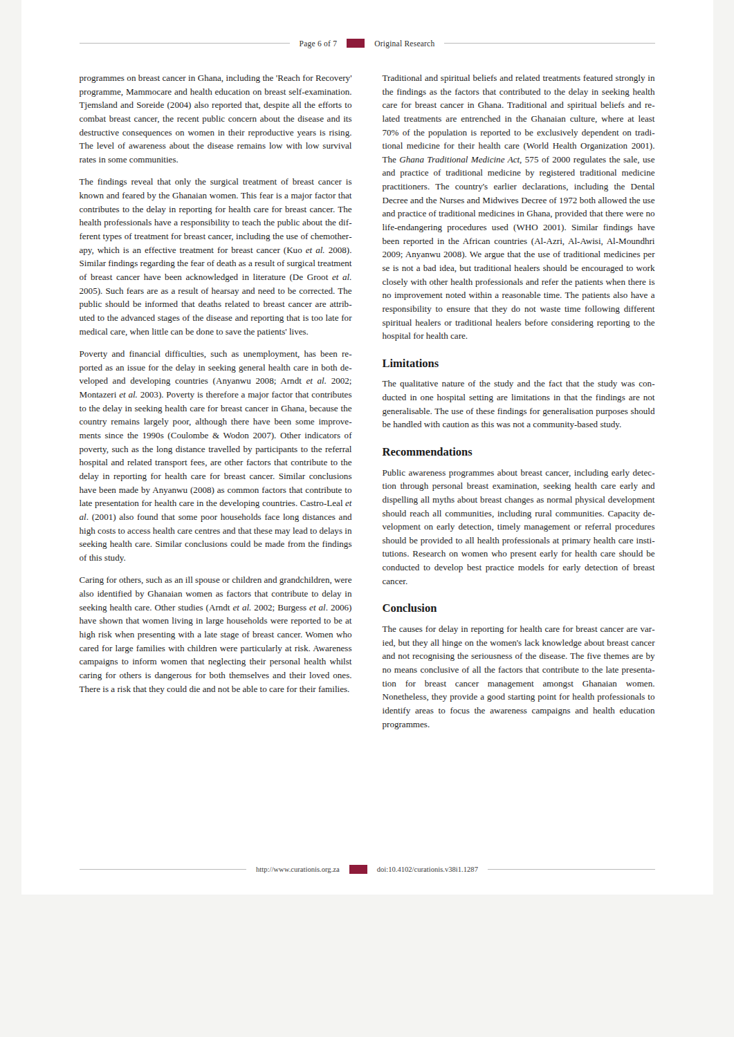Page 6 of 7 Original Research
programmes on breast cancer in Ghana, including the 'Reach for Recovery' programme, Mammocare and health education on breast self-examination. Tjemsland and Soreide (2004) also reported that, despite all the efforts to combat breast cancer, the recent public concern about the disease and its destructive consequences on women in their reproductive years is rising. The level of awareness about the disease remains low with low survival rates in some communities.
The findings reveal that only the surgical treatment of breast cancer is known and feared by the Ghanaian women. This fear is a major factor that contributes to the delay in reporting for health care for breast cancer. The health professionals have a responsibility to teach the public about the different types of treatment for breast cancer, including the use of chemotherapy, which is an effective treatment for breast cancer (Kuo et al. 2008). Similar findings regarding the fear of death as a result of surgical treatment of breast cancer have been acknowledged in literature (De Groot et al. 2005). Such fears are as a result of hearsay and need to be corrected. The public should be informed that deaths related to breast cancer are attributed to the advanced stages of the disease and reporting that is too late for medical care, when little can be done to save the patients' lives.
Poverty and financial difficulties, such as unemployment, has been reported as an issue for the delay in seeking general health care in both developed and developing countries (Anyanwu 2008; Arndt et al. 2002; Montazeri et al. 2003). Poverty is therefore a major factor that contributes to the delay in seeking health care for breast cancer in Ghana, because the country remains largely poor, although there have been some improvements since the 1990s (Coulombe & Wodon 2007). Other indicators of poverty, such as the long distance travelled by participants to the referral hospital and related transport fees, are other factors that contribute to the delay in reporting for health care for breast cancer. Similar conclusions have been made by Anyanwu (2008) as common factors that contribute to late presentation for health care in the developing countries. Castro-Leal et al. (2001) also found that some poor households face long distances and high costs to access health care centres and that these may lead to delays in seeking health care. Similar conclusions could be made from the findings of this study.
Caring for others, such as an ill spouse or children and grandchildren, were also identified by Ghanaian women as factors that contribute to delay in seeking health care. Other studies (Arndt et al. 2002; Burgess et al. 2006) have shown that women living in large households were reported to be at high risk when presenting with a late stage of breast cancer. Women who cared for large families with children were particularly at risk. Awareness campaigns to inform women that neglecting their personal health whilst caring for others is dangerous for both themselves and their loved ones. There is a risk that they could die and not be able to care for their families.
Traditional and spiritual beliefs and related treatments featured strongly in the findings as the factors that contributed to the delay in seeking health care for breast cancer in Ghana. Traditional and spiritual beliefs and related treatments are entrenched in the Ghanaian culture, where at least 70% of the population is reported to be exclusively dependent on traditional medicine for their health care (World Health Organization 2001). The Ghana Traditional Medicine Act, 575 of 2000 regulates the sale, use and practice of traditional medicine by registered traditional medicine practitioners. The country's earlier declarations, including the Dental Decree and the Nurses and Midwives Decree of 1972 both allowed the use and practice of traditional medicines in Ghana, provided that there were no life-endangering procedures used (WHO 2001). Similar findings have been reported in the African countries (Al-Azri, Al-Awisi, Al-Moundhri 2009; Anyanwu 2008). We argue that the use of traditional medicines per se is not a bad idea, but traditional healers should be encouraged to work closely with other health professionals and refer the patients when there is no improvement noted within a reasonable time. The patients also have a responsibility to ensure that they do not waste time following different spiritual healers or traditional healers before considering reporting to the hospital for health care.
Limitations
The qualitative nature of the study and the fact that the study was conducted in one hospital setting are limitations in that the findings are not generalisable. The use of these findings for generalisation purposes should be handled with caution as this was not a community-based study.
Recommendations
Public awareness programmes about breast cancer, including early detection through personal breast examination, seeking health care early and dispelling all myths about breast changes as normal physical development should reach all communities, including rural communities. Capacity development on early detection, timely management or referral procedures should be provided to all health professionals at primary health care institutions. Research on women who present early for health care should be conducted to develop best practice models for early detection of breast cancer.
Conclusion
The causes for delay in reporting for health care for breast cancer are varied, but they all hinge on the women's lack knowledge about breast cancer and not recognising the seriousness of the disease. The five themes are by no means conclusive of all the factors that contribute to the late presentation for breast cancer management amongst Ghanaian women. Nonetheless, they provide a good starting point for health professionals to identify areas to focus the awareness campaigns and health education programmes.
http://www.curationis.org.za doi:10.4102/curationis.v38i1.1287